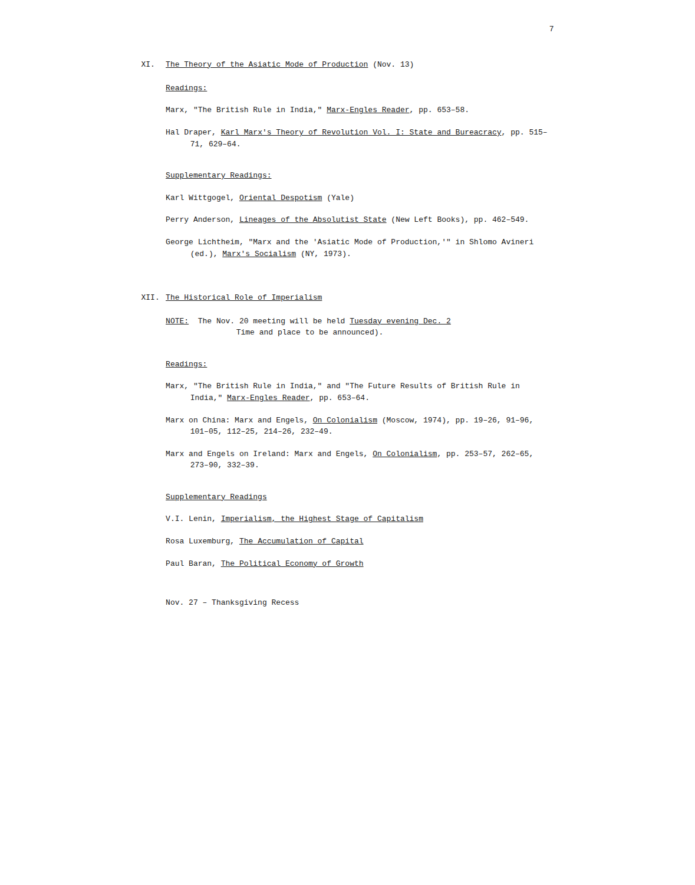7
XI. The Theory of the Asiatic Mode of Production (Nov. 13)
Readings:
Marx, "The British Rule in India," Marx-Engles Reader, pp. 653–58.
Hal Draper, Karl Marx's Theory of Revolution Vol. I: State and Bureacracy, pp. 515–71, 629–64.
Supplementary Readings:
Karl Wittgogel, Oriental Despotism (Yale)
Perry Anderson, Lineages of the Absolutist State (New Left Books), pp. 462–549.
George Lichtheim, "Marx and the 'Asiatic Mode of Production,'" in Shlomo Avineri (ed.), Marx's Socialism (NY, 1973).
XII. The Historical Role of Imperialism
NOTE: The Nov. 20 meeting will be held Tuesday evening Dec. 2 Time and place to be announced).
Readings:
Marx, "The British Rule in India," and "The Future Results of British Rule in India," Marx-Engles Reader, pp. 653–64.
Marx on China: Marx and Engels, On Colonialism (Moscow, 1974), pp. 19–26, 91–96, 101–05, 112–25, 214–26, 232–49.
Marx and Engels on Ireland: Marx and Engels, On Colonialism, pp. 253–57, 262–65, 273–90, 332–39.
Supplementary Readings
V.I. Lenin, Imperialism, the Highest Stage of Capitalism
Rosa Luxemburg, The Accumulation of Capital
Paul Baran, The Political Economy of Growth
Nov. 27 – Thanksgiving Recess